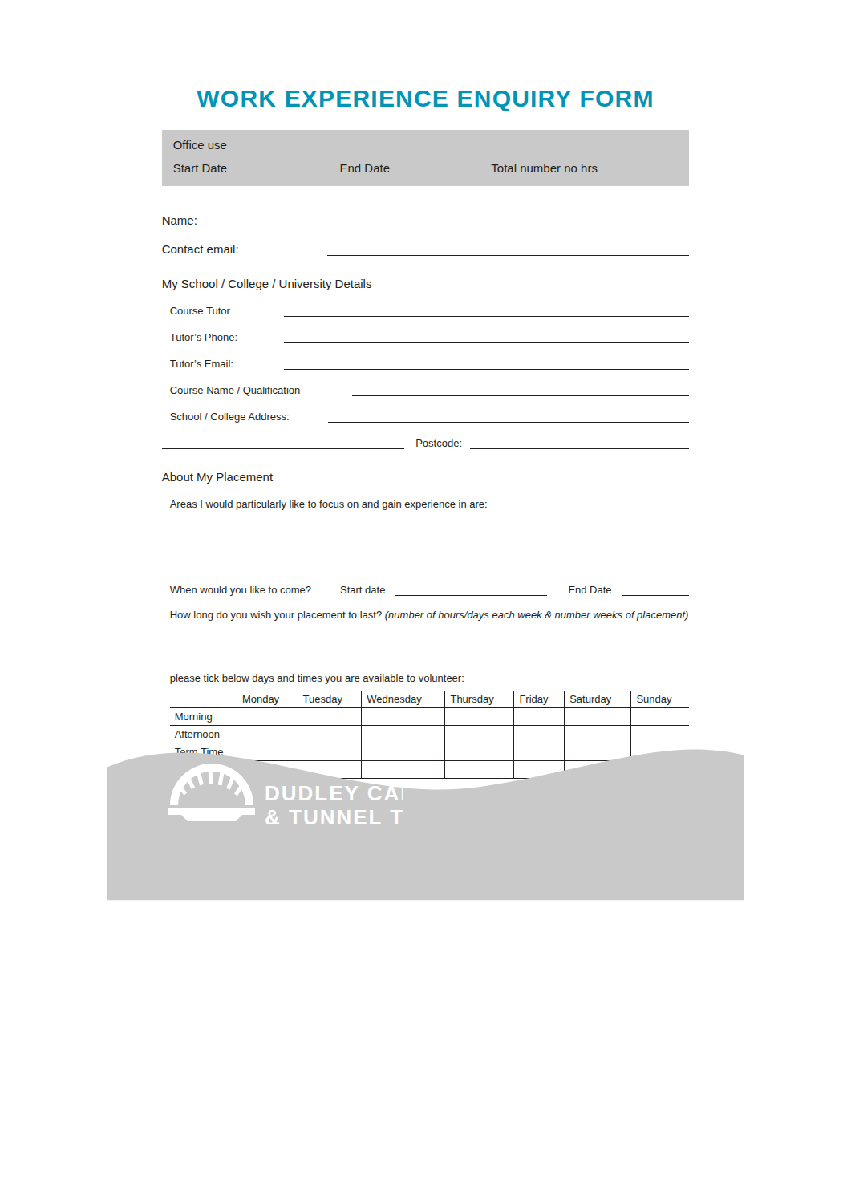Work Experience Enquiry Form
Office use
Start Date End Date Total number no hrs
Name:
Contact email:
My School / College / University Details
Course Tutor
Tutor’s Phone:
Tutor’s Email:
Course Name / Qualification
School / College Address:
Postcode:
About My Placement
Areas I would particularly like to focus on and gain experience in are:
When would you like to come? Start date End Date
How long do you wish your placement to last? (number of hours/days each week & number weeks of placement)
please tick below days and times you are available to volunteer:
| | Monday | Tuesday | Wednesday | Thursday | Friday | Saturday | Sunday |
| --- | --- | --- | --- | --- | --- | --- | --- |
| Morning | | | | | | | |
| Afternoon | | | | | | | |
| Term Time | | | | | | | |
| Holiday | | | | | | | |
DUDLEY CANAL & TUNNEL TRUST